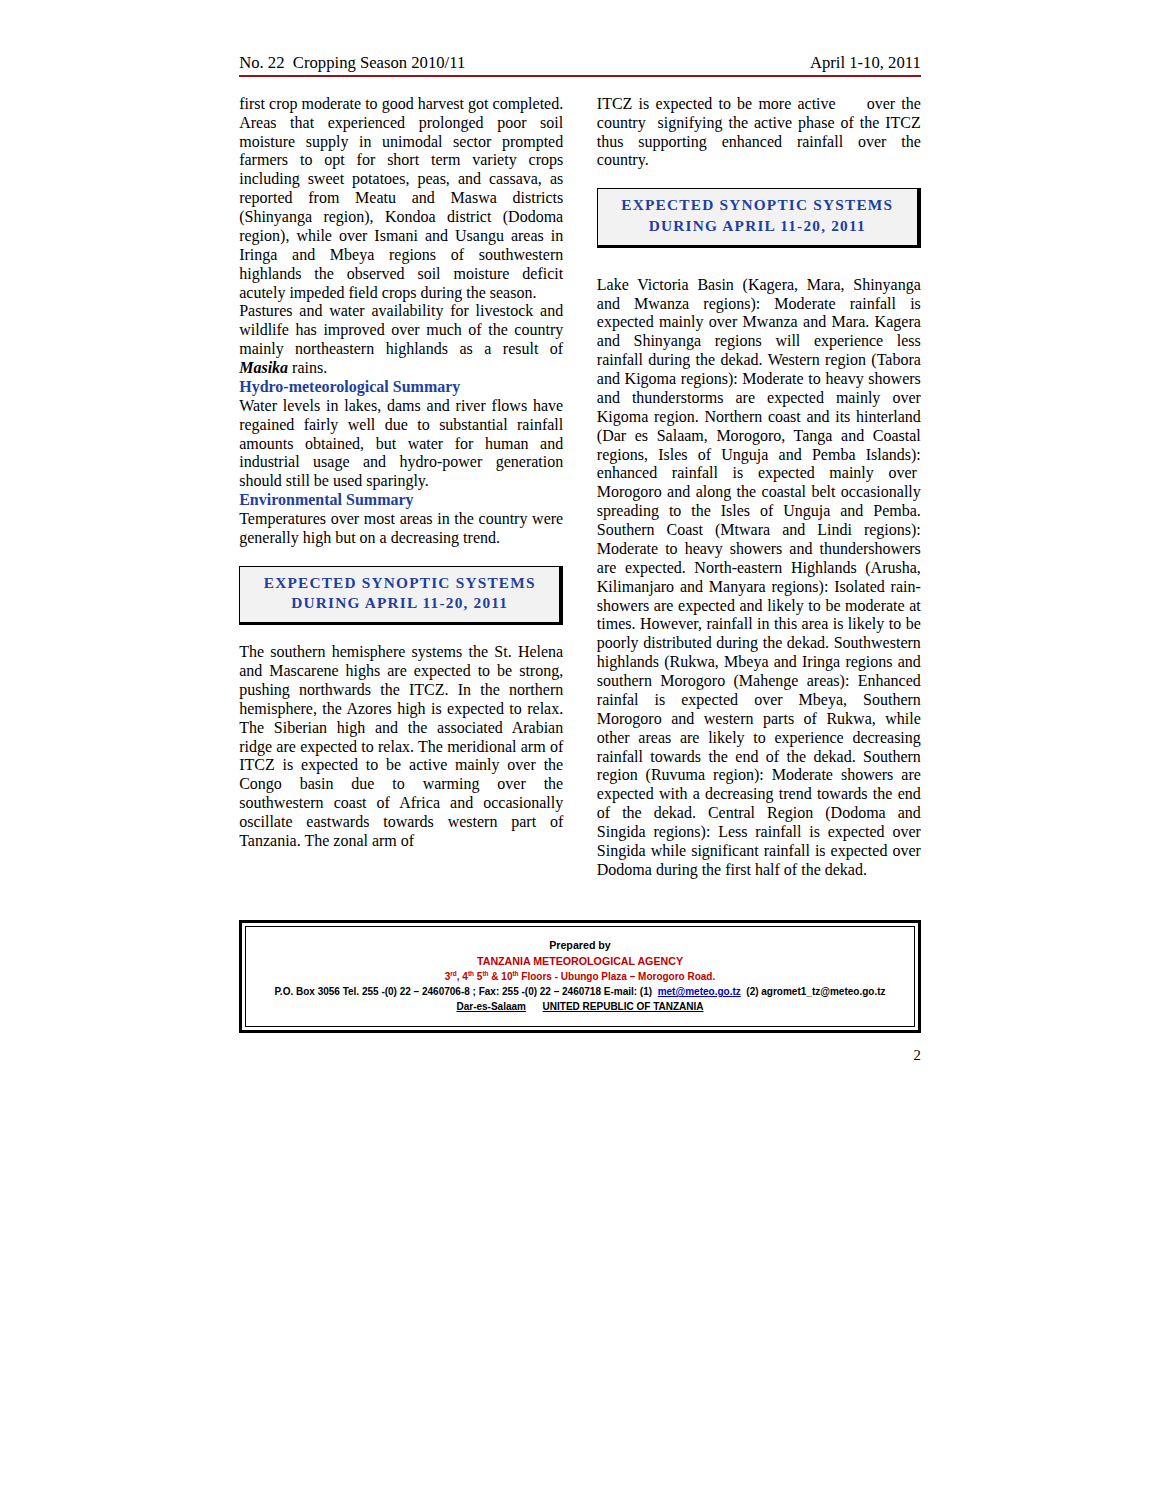No. 22 Cropping Season 2010/11
April 1-10, 2011
first crop moderate to good harvest got completed. Areas that experienced prolonged poor soil moisture supply in unimodal sector prompted farmers to opt for short term variety crops including sweet potatoes, peas, and cassava, as reported from Meatu and Maswa districts (Shinyanga region), Kondoa district (Dodoma region), while over Ismani and Usangu areas in Iringa and Mbeya regions of southwestern highlands the observed soil moisture deficit acutely impeded field crops during the season.
Pastures and water availability for livestock and wildlife has improved over much of the country mainly northeastern highlands as a result of Masika rains.
Hydro-meteorological Summary
Water levels in lakes, dams and river flows have regained fairly well due to substantial rainfall amounts obtained, but water for human and industrial usage and hydro-power generation should still be used sparingly.
Environmental Summary
Temperatures over most areas in the country were generally high but on a decreasing trend.
EXPECTED SYNOPTIC SYSTEMS DURING APRIL 11-20, 2011
The southern hemisphere systems the St. Helena and Mascarene highs are expected to be strong, pushing northwards the ITCZ. In the northern hemisphere, the Azores high is expected to relax. The Siberian high and the associated Arabian ridge are expected to relax. The meridional arm of ITCZ is expected to be active mainly over the Congo basin due to warming over the southwestern coast of Africa and occasionally oscillate eastwards towards western part of Tanzania. The zonal arm of
ITCZ is expected to be more active over the country signifying the active phase of the ITCZ thus supporting enhanced rainfall over the country.
EXPECTED SYNOPTIC SYSTEMS DURING APRIL 11-20, 2011
Lake Victoria Basin (Kagera, Mara, Shinyanga and Mwanza regions): Moderate rainfall is expected mainly over Mwanza and Mara. Kagera and Shinyanga regions will experience less rainfall during the dekad. Western region (Tabora and Kigoma regions): Moderate to heavy showers and thunderstorms are expected mainly over Kigoma region. Northern coast and its hinterland (Dar es Salaam, Morogoro, Tanga and Coastal regions, Isles of Unguja and Pemba Islands): enhanced rainfall is expected mainly over Morogoro and along the coastal belt occasionally spreading to the Isles of Unguja and Pemba. Southern Coast (Mtwara and Lindi regions): Moderate to heavy showers and thundershowers are expected. North-eastern Highlands (Arusha, Kilimanjaro and Manyara regions): Isolated rain-showers are expected and likely to be moderate at times. However, rainfall in this area is likely to be poorly distributed during the dekad. Southwestern highlands (Rukwa, Mbeya and Iringa regions and southern Morogoro (Mahenge areas): Enhanced rainfal is expected over Mbeya, Southern Morogoro and western parts of Rukwa, while other areas are likely to experience decreasing rainfall towards the end of the dekad. Southern region (Ruvuma region): Moderate showers are expected with a decreasing trend towards the end of the dekad. Central Region (Dodoma and Singida regions): Less rainfall is expected over Singida while significant rainfall is expected over Dodoma during the first half of the dekad.
Prepared by
TANZANIA METEOROLOGICAL AGENCY
3rd, 4th 5th & 10th Floors - Ubungo Plaza – Morogoro Road.
P.O. Box 3056 Tel. 255 -(0) 22 – 2460706-8 ; Fax: 255 -(0) 22 – 2460718 E-mail: (1) met@meteo.go.tz (2) agromet1_tz@meteo.go.tz
Dar-es-Salaam UNITED REPUBLIC OF TANZANIA
2